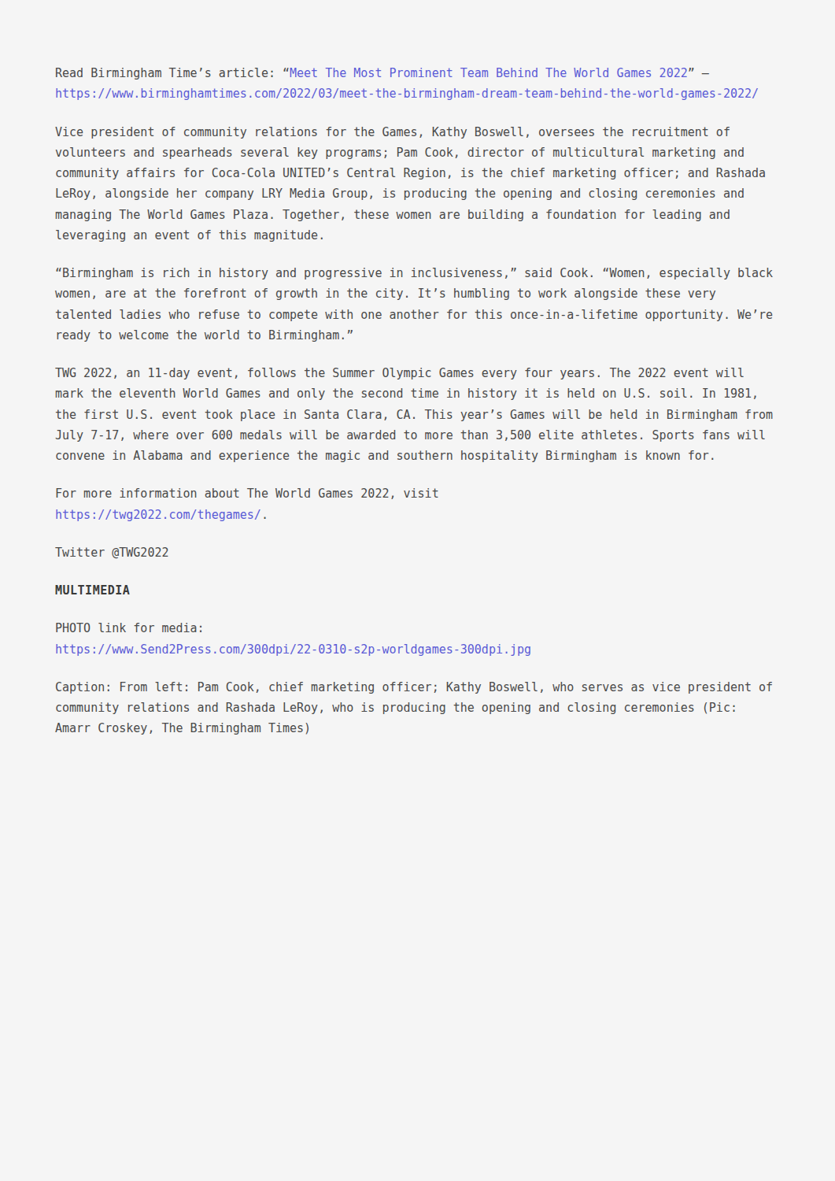Read Birmingham Time’s article: “Meet The Most Prominent Team Behind The World Games 2022” —
https://www.birminghamtimes.com/2022/03/meet-the-birmingham-dream-team-behind-the-world-games-2022/
Vice president of community relations for the Games, Kathy Boswell, oversees the recruitment of volunteers and spearheads several key programs; Pam Cook, director of multicultural marketing and community affairs for Coca-Cola UNITED’s Central Region, is the chief marketing officer; and Rashada LeRoy, alongside her company LRY Media Group, is producing the opening and closing ceremonies and managing The World Games Plaza. Together, these women are building a foundation for leading and leveraging an event of this magnitude.
“Birmingham is rich in history and progressive in inclusiveness,” said Cook. “Women, especially black women, are at the forefront of growth in the city. It’s humbling to work alongside these very talented ladies who refuse to compete with one another for this once-in-a-lifetime opportunity. We’re ready to welcome the world to Birmingham.”
TWG 2022, an 11-day event, follows the Summer Olympic Games every four years. The 2022 event will mark the eleventh World Games and only the second time in history it is held on U.S. soil. In 1981, the first U.S. event took place in Santa Clara, CA. This year’s Games will be held in Birmingham from July 7-17, where over 600 medals will be awarded to more than 3,500 elite athletes. Sports fans will convene in Alabama and experience the magic and southern hospitality Birmingham is known for.
For more information about The World Games 2022, visit
https://twg2022.com/thegames/.
Twitter @TWG2022
MULTIMEDIA
PHOTO link for media:
https://www.Send2Press.com/300dpi/22-0310-s2p-worldgames-300dpi.jpg
Caption: From left: Pam Cook, chief marketing officer; Kathy Boswell, who serves as vice president of community relations and Rashada LeRoy, who is producing the opening and closing ceremonies (Pic: Amarr Croskey, The Birmingham Times)